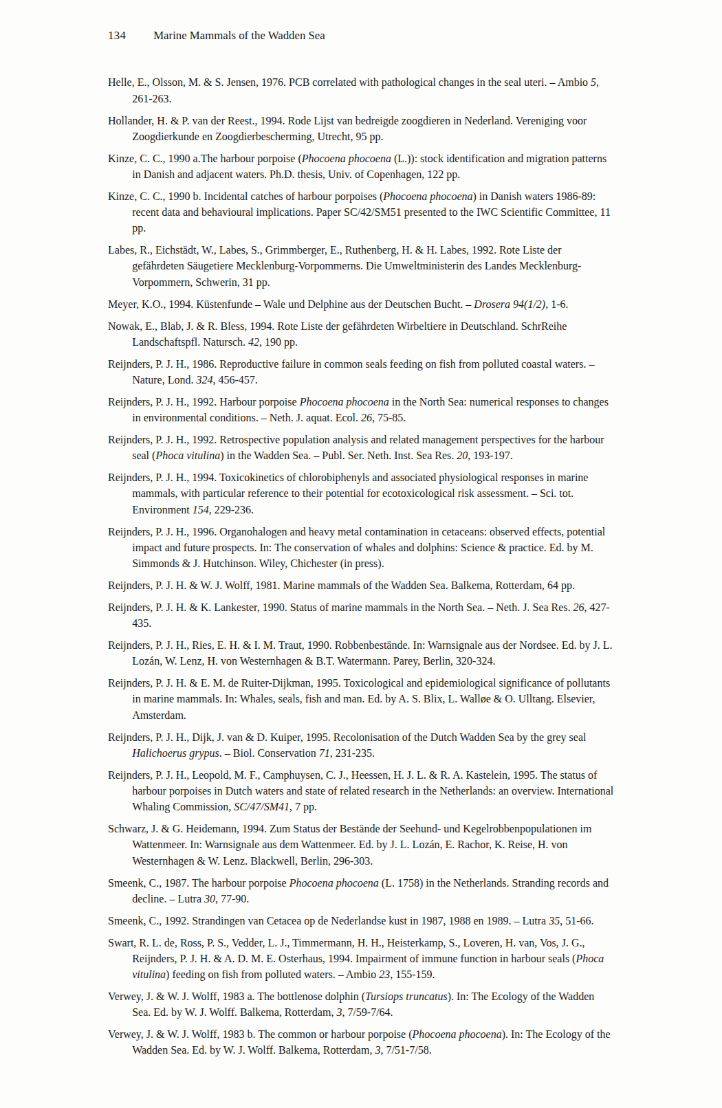134 Marine Mammals of the Wadden Sea
Helle, E., Olsson, M. & S. Jensen, 1976. PCB correlated with pathological changes in the seal uteri. – Ambio 5, 261-263.
Hollander, H. & P. van der Reest., 1994. Rode Lijst van bedreigde zoogdieren in Nederland. Vereniging voor Zoogdierkunde en Zoogdierbescherming, Utrecht, 95 pp.
Kinze, C. C., 1990 a.The harbour porpoise (Phocoena phocoena (L.)): stock identification and migration patterns in Danish and adjacent waters. Ph.D. thesis, Univ. of Copenhagen, 122 pp.
Kinze, C. C., 1990 b. Incidental catches of harbour porpoises (Phocoena phocoena) in Danish waters 1986-89: recent data and behavioural implications. Paper SC/42/SM51 presented to the IWC Scientific Committee, 11 pp.
Labes, R., Eichstädt, W., Labes, S., Grimmberger, E., Ruthenberg, H. & H. Labes, 1992. Rote Liste der gefährdeten Säugetiere Mecklenburg-Vorpommerns. Die Umweltministerin des Landes Mecklenburg-Vorpommern, Schwerin, 31 pp.
Meyer, K.O., 1994. Küstenfunde – Wale und Delphine aus der Deutschen Bucht. – Drosera 94(1/2), 1-6.
Nowak, E., Blab, J. & R. Bless, 1994. Rote Liste der gefährdeten Wirbeltiere in Deutschland. SchrReihe Landschaftspfl. Natursch. 42, 190 pp.
Reijnders, P. J. H., 1986. Reproductive failure in common seals feeding on fish from polluted coastal waters. – Nature, Lond. 324, 456-457.
Reijnders, P. J. H., 1992. Harbour porpoise Phocoena phocoena in the North Sea: numerical responses to changes in environmental conditions. – Neth. J. aquat. Ecol. 26, 75-85.
Reijnders, P. J. H., 1992. Retrospective population analysis and related management perspectives for the harbour seal (Phoca vitulina) in the Wadden Sea. – Publ. Ser. Neth. Inst. Sea Res. 20, 193-197.
Reijnders, P. J. H., 1994. Toxicokinetics of chlorobiphenyls and associated physiological responses in marine mammals, with particular reference to their potential for ecotoxicological risk assessment. – Sci. tot. Environment 154, 229-236.
Reijnders, P. J. H., 1996. Organohalogen and heavy metal contamination in cetaceans: observed effects, potential impact and future prospects. In: The conservation of whales and dolphins: Science & practice. Ed. by M. Simmonds & J. Hutchinson. Wiley, Chichester (in press).
Reijnders, P. J. H. & W. J. Wolff, 1981. Marine mammals of the Wadden Sea. Balkema, Rotterdam, 64 pp.
Reijnders, P. J. H. & K. Lankester, 1990. Status of marine mammals in the North Sea. – Neth. J. Sea Res. 26, 427-435.
Reijnders, P. J. H., Ries, E. H. & I. M. Traut, 1990. Robbenbestände. In: Warnsignale aus der Nordsee. Ed. by J. L. Lozán, W. Lenz, H. von Westernhagen & B.T. Watermann. Parey, Berlin, 320-324.
Reijnders, P. J. H. & E. M. de Ruiter-Dijkman, 1995. Toxicological and epidemiological significance of pollutants in marine mammals. In: Whales, seals, fish and man. Ed. by A. S. Blix, L. Walløe & O. Ulltang. Elsevier, Amsterdam.
Reijnders, P. J. H., Dijk, J. van & D. Kuiper, 1995. Recolonisation of the Dutch Wadden Sea by the grey seal Halichoerus grypus. – Biol. Conservation 71, 231-235.
Reijnders, P. J. H., Leopold, M. F., Camphuysen, C. J., Heessen, H. J. L. & R. A. Kastelein, 1995. The status of harbour porpoises in Dutch waters and state of related research in the Netherlands: an overview. International Whaling Commission, SC/47/SM41, 7 pp.
Schwarz, J. & G. Heidemann, 1994. Zum Status der Bestände der Seehund- und Kegelrobbenpopulationen im Wattenmeer. In: Warnsignale aus dem Wattenmeer. Ed. by J. L. Lozán, E. Rachor, K. Reise, H. von Westernhagen & W. Lenz. Blackwell, Berlin, 296-303.
Smeenk, C., 1987. The harbour porpoise Phocoena phocoena (L. 1758) in the Netherlands. Stranding records and decline. – Lutra 30, 77-90.
Smeenk, C., 1992. Strandingen van Cetacea op de Nederlandse kust in 1987, 1988 en 1989. – Lutra 35, 51-66.
Swart, R. L. de, Ross, P. S., Vedder, L. J., Timmermann, H. H., Heisterkamp, S., Loveren, H. van, Vos, J. G., Reijnders, P. J. H. & A. D. M. E. Osterhaus, 1994. Impairment of immune function in harbour seals (Phoca vitulina) feeding on fish from polluted waters. – Ambio 23, 155-159.
Verwey, J. & W. J. Wolff, 1983 a. The bottlenose dolphin (Tursiops truncatus). In: The Ecology of the Wadden Sea. Ed. by W. J. Wolff. Balkema, Rotterdam, 3, 7/59-7/64.
Verwey, J. & W. J. Wolff, 1983 b. The common or harbour porpoise (Phocoena phocoena). In: The Ecology of the Wadden Sea. Ed. by W. J. Wolff. Balkema, Rotterdam, 3, 7/51-7/58.